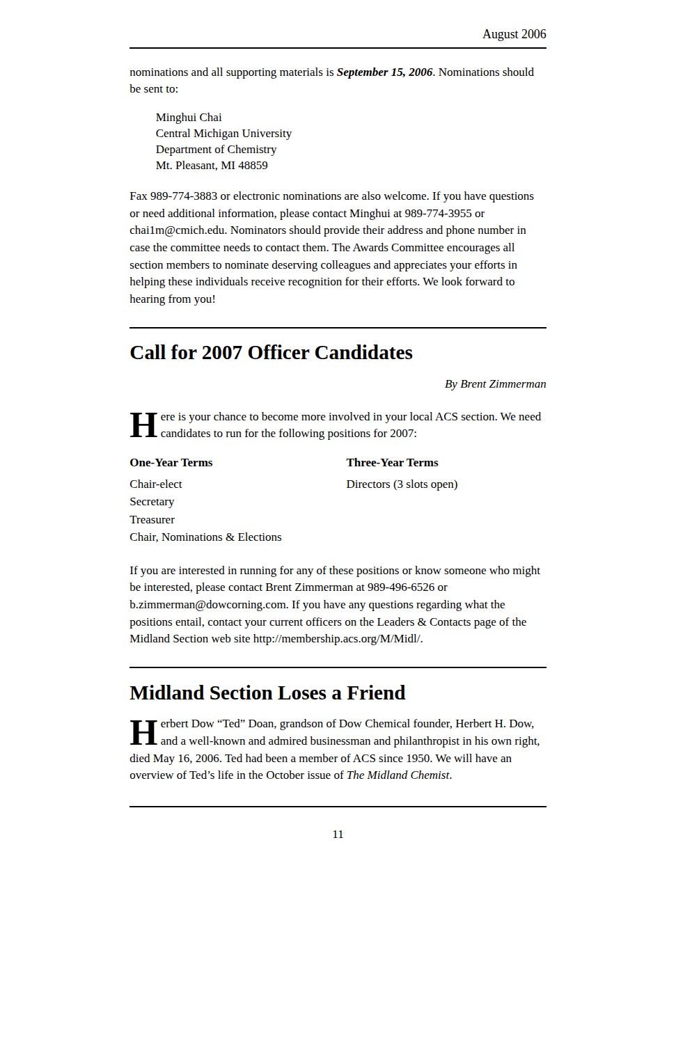August 2006
nominations and all supporting materials is September 15, 2006. Nominations should be sent to:
Minghui Chai
Central Michigan University
Department of Chemistry
Mt. Pleasant, MI 48859
Fax 989-774-3883 or electronic nominations are also welcome. If you have questions or need additional information, please contact Minghui at 989-774-3955 or chai1m@cmich.edu. Nominators should provide their address and phone number in case the committee needs to contact them. The Awards Committee encourages all section members to nominate deserving colleagues and appreciates your efforts in helping these individuals receive recognition for their efforts. We look forward to hearing from you!
Call for 2007 Officer Candidates
By Brent Zimmerman
Here is your chance to become more involved in your local ACS section. We need candidates to run for the following positions for 2007:
| One-Year Terms | Three-Year Terms |
| --- | --- |
| Chair-elect | Directors (3 slots open) |
| Secretary | |
| Treasurer | |
| Chair, Nominations & Elections | |
If you are interested in running for any of these positions or know someone who might be interested, please contact Brent Zimmerman at 989-496-6526 or b.zimmerman@dowcorning.com. If you have any questions regarding what the positions entail, contact your current officers on the Leaders & Contacts page of the Midland Section web site http://membership.acs.org/M/Midl/.
Midland Section Loses a Friend
Herbert Dow “Ted” Doan, grandson of Dow Chemical founder, Herbert H. Dow, and a well-known and admired businessman and philanthropist in his own right, died May 16, 2006. Ted had been a member of ACS since 1950. We will have an overview of Ted’s life in the October issue of The Midland Chemist.
11